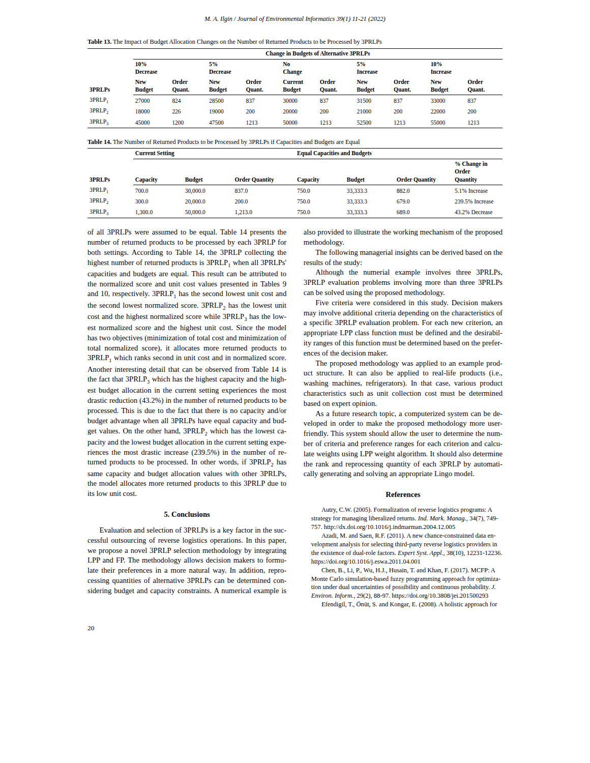M. A. Ilgin / Journal of Environmental Informatics 39(1) 11-21 (2022)
Table 13. The Impact of Budget Allocation Changes on the Number of Returned Products to be Processed by 3PRLPs
| 3PRLPs | Change in Budgets of Alternative 3PRLPs |
| --- | --- |
| 10% Decrease | 5% Decrease | No Change | 5% Increase | 10% Increase |
| New Budget | Order Quant. | New Budget | Order Quant. | Current Budget | Order Quant. | New Budget | Order Quant. | New Budget | Order Quant. |
| 3PRLP 1 | 27000 | 824 | 28500 | 837 | 30000 | 837 | 31500 | 837 | 33000 | 837 |
| 3PRLP 2 | 18000 | 226 | 19000 | 200 | 20000 | 200 | 21000 | 200 | 22000 | 200 |
| 3PRLP 3 | 45000 | 1200 | 47500 | 1213 | 50000 | 1213 | 52500 | 1213 | 55000 | 1213 |
Table 14. The Number of Returned Products to be Processed by 3PRLPs if Capacities and Budgets are Equal
| 3PRLPs | Current Setting | Equal Capacities and Budgets |
| --- | --- | --- |
| Capacity | Budget | Order Quantity | Capacity | Budget | Order Quantity | % Change in Order Quantity |
| 3PRLP 1 | 700.0 | 30,000.0 | 837.0 | 750.0 | 33,333.3 | 882.0 | 5.1% Increase |
| 3PRLP 2 | 300.0 | 20,000.0 | 200.0 | 750.0 | 33,333.3 | 679.0 | 239.5% Increase |
| 3PRLP 3 | 1,300.0 | 50,000.0 | 1,213.0 | 750.0 | 33,333.3 | 689.0 | 43.2% Decrease |
of all 3PRLPs were assumed to be equal. Table 14 presents the number of returned products to be processed by each 3PRLP for both settings. According to Table 14, the 3PRLP collecting the highest number of returned products is 3PRLP1 when all 3PRLPs' capacities and budgets are equal. This result can be attributed to the normalized score and unit cost values presented in Tables 9 and 10, respectively. 3PRLP1 has the second lowest unit cost and the second lowest normalized score. 3PRLP2 has the lowest unit cost and the highest normalized score while 3PRLP3 has the lowest normalized score and the highest unit cost. Since the model has two objectives (minimization of total cost and minimization of total normalized score), it allocates more returned products to 3PRLP1 which ranks second in unit cost and in normalized score. Another interesting detail that can be observed from Table 14 is the fact that 3PRLP3 which has the highest capacity and the highest budget allocation in the current setting experiences the most drastic reduction (43.2%) in the number of returned products to be processed. This is due to the fact that there is no capacity and/or budget advantage when all 3PRLPs have equal capacity and budget values. On the other hand, 3PRLP2 which has the lowest capacity and the lowest budget allocation in the current setting experiences the most drastic increase (239.5%) in the number of returned products to be processed. In other words, if 3PRLP2 has same capacity and budget allocation values with other 3PRLPs, the model allocates more returned products to this 3PRLP due to its low unit cost.
5. Conclusions
Evaluation and selection of 3PRLPs is a key factor in the successful outsourcing of reverse logistics operations. In this paper, we propose a novel 3PRLP selection methodology by integrating LPP and FP. The methodology allows decision makers to formulate their preferences in a more natural way. In addition, reprocessing quantities of alternative 3PRLPs can be determined considering budget and capacity constraints. A numerical example is also provided to illustrate the working mechanism of the proposed methodology.
The following managerial insights can be derived based on the results of the study:
Although the numerial example involves three 3PRLPs, 3PRLP evaluation problems involving more than three 3PRLPs can be solved using the proposed methodology.
Five criteria were considered in this study. Decision makers may involve additional criteria depending on the characteristics of a specific 3PRLP evaluation problem. For each new criterion, an appropriate LPP class function must be defined and the desirability ranges of this function must be determined based on the preferences of the decision maker.
The proposed methodology was applied to an example product structure. It can also be applied to real-life products (i.e., washing machines, refrigerators). In that case, various product characteristics such as unit collection cost must be determined based on expert opinion.
As a future research topic, a computerized system can be developed in order to make the proposed methodology more user-friendly. This system should allow the user to determine the number of criteria and preference ranges for each criterion and calculate weights using LPP weight algorithm. It should also determine the rank and reprocessing quantity of each 3PRLP by automatically generating and solving an appropriate Lingo model.
References
Autry, C.W. (2005). Formalization of reverse logistics programs: A strategy for managing liberalized returns. Ind. Mark. Manag., 34(7), 749-757. http://dx.doi.org/10.1016/j.indmarman.2004.12.005
Azadi, M. and Saen, R.F. (2011). A new chance-constrained data envelopment analysis for selecting third-party reverse logistics providers in the existence of dual-role factors. Expert Syst. Appl., 38(10), 12231-12236. https://doi.org/10.1016/j.eswa.2011.04.001
Chen, B., Li, P., Wu, H.J., Husain, T. and Khan, F. (2017). MCFP: A Monte Carlo simulation-based fuzzy programming approach for optimization under dual uncertainties of possibility and continuous probability. J. Environ. Inform., 29(2), 88-97. https://doi.org/10.3808/jei.201500293
Efendigil, T., Önüt, S. and Kongar, E. (2008). A holistic approach for
20